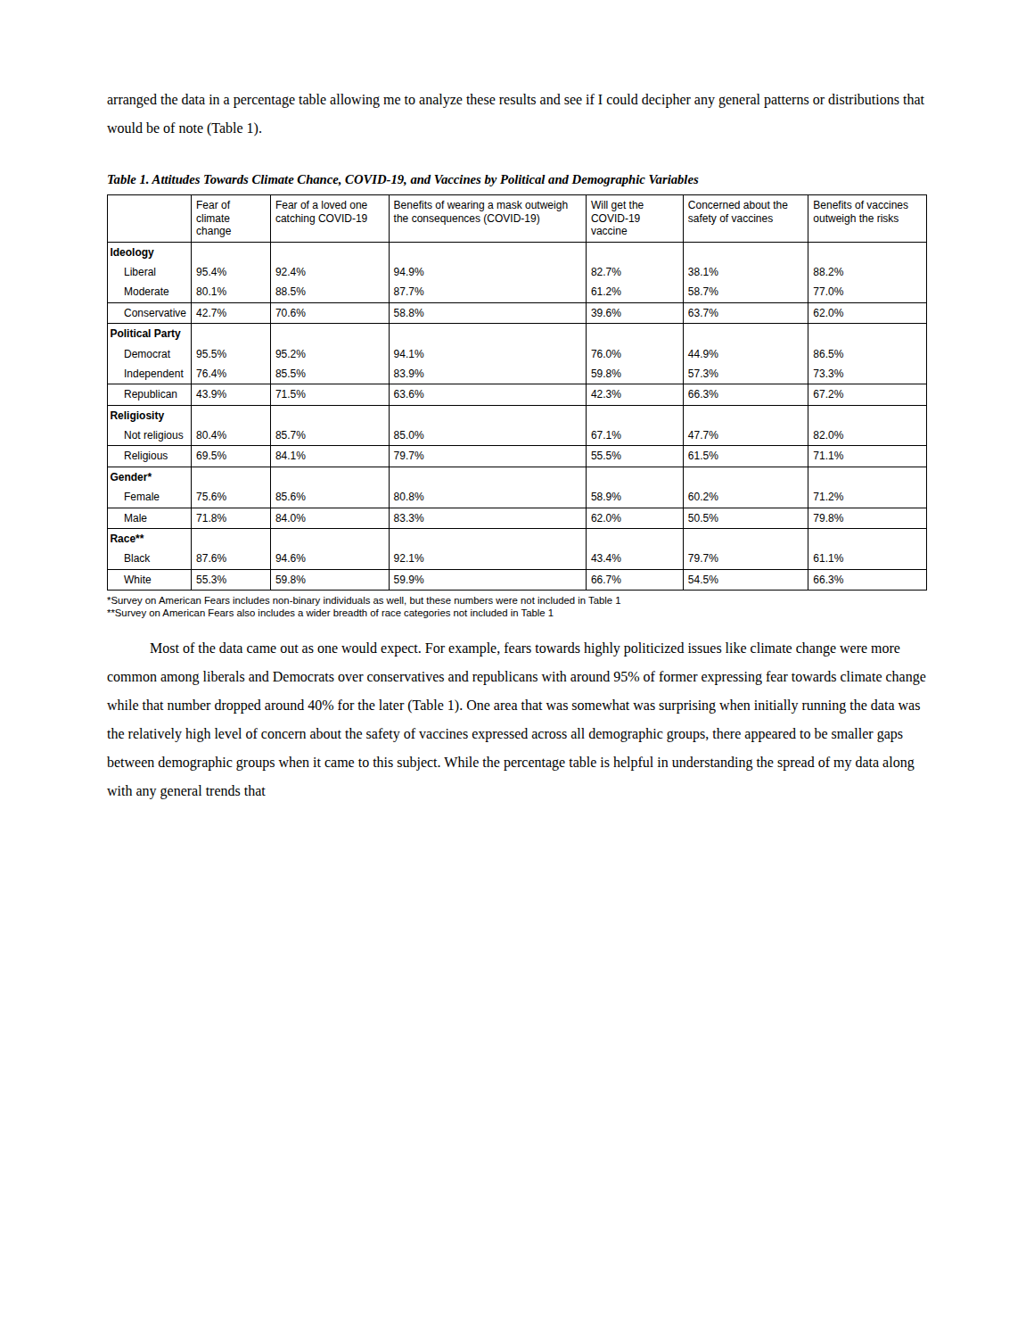arranged the data in a percentage table allowing me to analyze these results and see if I could decipher any general patterns or distributions that would be of note (Table 1).
Table 1. Attitudes Towards Climate Chance, COVID-19, and Vaccines by Political and Demographic Variables
| | Fear of climate change | Fear of a loved one catching COVID-19 | Benefits of wearing a mask outweigh the consequences (COVID-19) | Will get the COVID-19 vaccine | Concerned about the safety of vaccines | Benefits of vaccines outweigh the risks |
| --- | --- | --- | --- | --- | --- | --- |
| Ideology | | | | | | |
| Liberal | 95.4% | 92.4% | 94.9% | 82.7% | 38.1% | 88.2% |
| Moderate | 80.1% | 88.5% | 87.7% | 61.2% | 58.7% | 77.0% |
| Conservative | 42.7% | 70.6% | 58.8% | 39.6% | 63.7% | 62.0% |
| Political Party | | | | | | |
| Democrat | 95.5% | 95.2% | 94.1% | 76.0% | 44.9% | 86.5% |
| Independent | 76.4% | 85.5% | 83.9% | 59.8% | 57.3% | 73.3% |
| Republican | 43.9% | 71.5% | 63.6% | 42.3% | 66.3% | 67.2% |
| Religiosity | | | | | | |
| Not religious | 80.4% | 85.7% | 85.0% | 67.1% | 47.7% | 82.0% |
| Religious | 69.5% | 84.1% | 79.7% | 55.5% | 61.5% | 71.1% |
| Gender* | | | | | | |
| Female | 75.6% | 85.6% | 80.8% | 58.9% | 60.2% | 71.2% |
| Male | 71.8% | 84.0% | 83.3% | 62.0% | 50.5% | 79.8% |
| Race** | | | | | | |
| Black | 87.6% | 94.6% | 92.1% | 43.4% | 79.7% | 61.1% |
| White | 55.3% | 59.8% | 59.9% | 66.7% | 54.5% | 66.3% |
*Survey on American Fears includes non-binary individuals as well, but these numbers were not included in Table 1
**Survey on American Fears also includes a wider breadth of race categories not included in Table 1
Most of the data came out as one would expect. For example, fears towards highly politicized issues like climate change were more common among liberals and Democrats over conservatives and republicans with around 95% of former expressing fear towards climate change while that number dropped around 40% for the later (Table 1). One area that was somewhat was surprising when initially running the data was the relatively high level of concern about the safety of vaccines expressed across all demographic groups, there appeared to be smaller gaps between demographic groups when it came to this subject. While the percentage table is helpful in understanding the spread of my data along with any general trends that